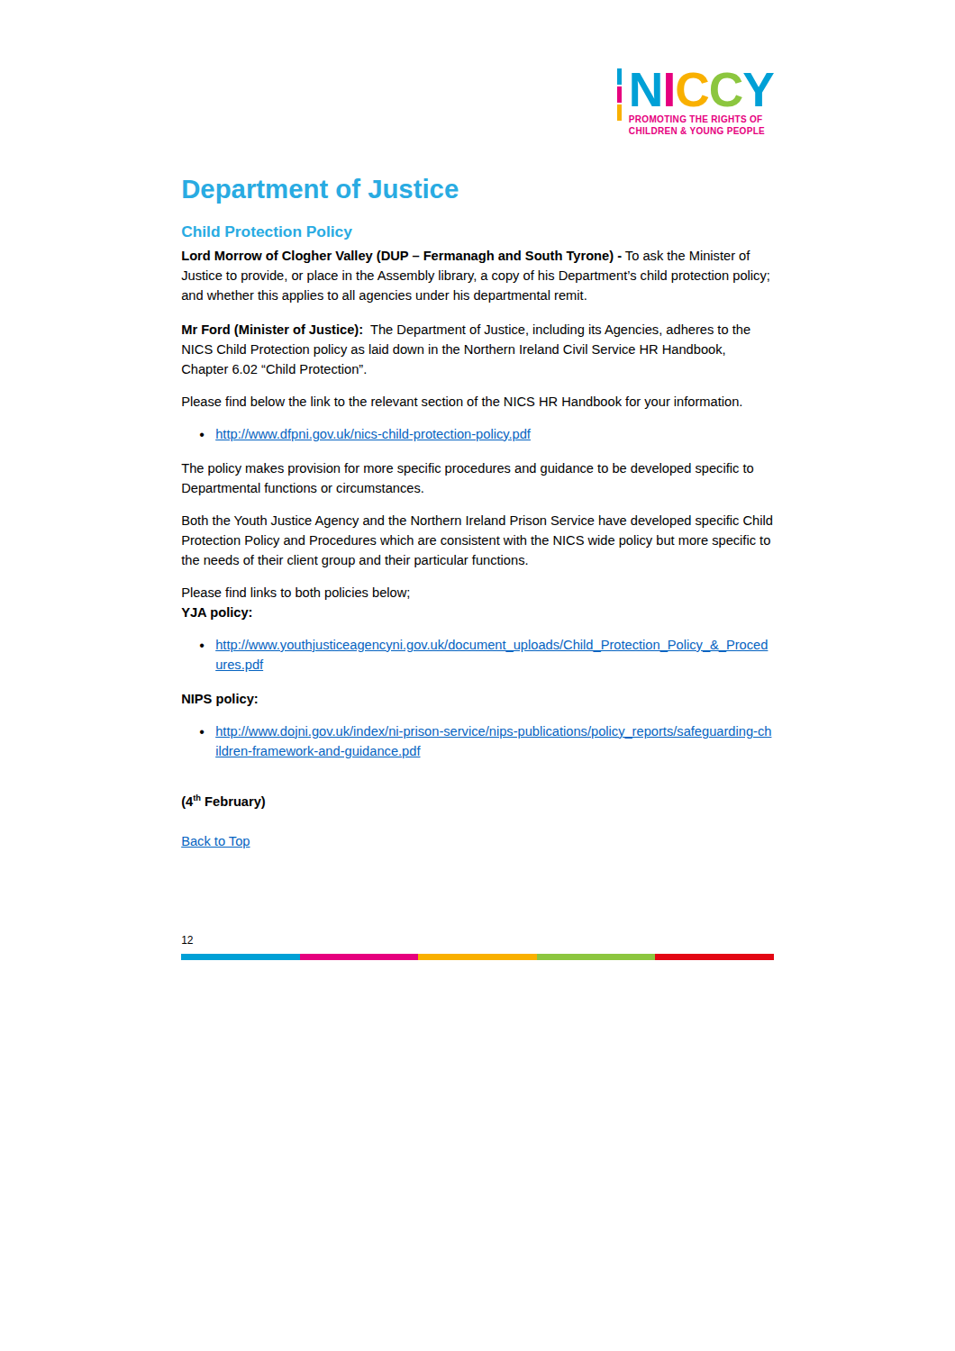NICCY
PROMOTING THE RIGHTS OF
CHILDREN & YOUNG PEOPLE
Department of Justice
Child Protection Policy
Lord Morrow of Clogher Valley (DUP – Fermanagh and South Tyrone) - To ask the Minister of Justice to provide, or place in the Assembly library, a copy of his Department’s child protection policy; and whether this applies to all agencies under his departmental remit.
Mr Ford (Minister of Justice): The Department of Justice, including its Agencies, adheres to the NICS Child Protection policy as laid down in the Northern Ireland Civil Service HR Handbook, Chapter 6.02 “Child Protection”.
Please find below the link to the relevant section of the NICS HR Handbook for your information.
http://www.dfpni.gov.uk/nics-child-protection-policy.pdf
The policy makes provision for more specific procedures and guidance to be developed specific to Departmental functions or circumstances.
Both the Youth Justice Agency and the Northern Ireland Prison Service have developed specific Child Protection Policy and Procedures which are consistent with the NICS wide policy but more specific to the needs of their client group and their particular functions.
Please find links to both policies below;
YJA policy:
http://www.youthjusticeagencyni.gov.uk/document_uploads/Child_Protection_Policy_&_Procedures.pdf
NIPS policy:
http://www.dojni.gov.uk/index/ni-prison-service/nips-publications/policy_reports/safeguarding-children-framework-and-guidance.pdf
(4th February)
Back to Top
12